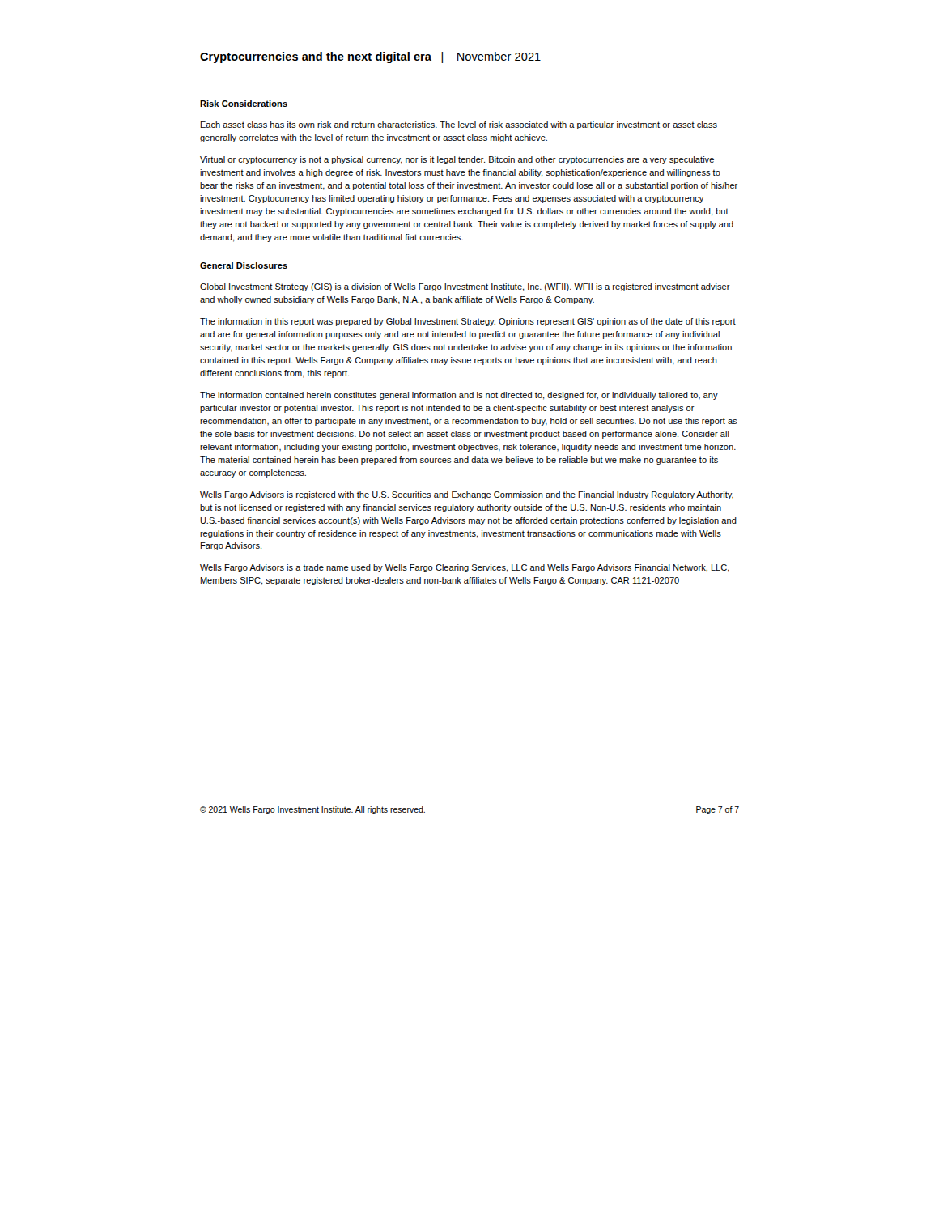Cryptocurrencies and the next digital era|November 2021
Risk Considerations
Each asset class has its own risk and return characteristics. The level of risk associated with a particular investment or asset class generally correlates with the level of return the investment or asset class might achieve.
Virtual or cryptocurrency is not a physical currency, nor is it legal tender. Bitcoin and other cryptocurrencies are a very speculative investment and involves a high degree of risk. Investors must have the financial ability, sophistication/experience and willingness to bear the risks of an investment, and a potential total loss of their investment. An investor could lose all or a substantial portion of his/her investment. Cryptocurrency has limited operating history or performance. Fees and expenses associated with a cryptocurrency investment may be substantial. Cryptocurrencies are sometimes exchanged for U.S. dollars or other currencies around the world, but they are not backed or supported by any government or central bank. Their value is completely derived by market forces of supply and demand, and they are more volatile than traditional fiat currencies.
General Disclosures
Global Investment Strategy (GIS) is a division of Wells Fargo Investment Institute, Inc. (WFII). WFII is a registered investment adviser and wholly owned subsidiary of Wells Fargo Bank, N.A., a bank affiliate of Wells Fargo & Company.
The information in this report was prepared by Global Investment Strategy. Opinions represent GIS' opinion as of the date of this report and are for general information purposes only and are not intended to predict or guarantee the future performance of any individual security, market sector or the markets generally. GIS does not undertake to advise you of any change in its opinions or the information contained in this report. Wells Fargo & Company affiliates may issue reports or have opinions that are inconsistent with, and reach different conclusions from, this report.
The information contained herein constitutes general information and is not directed to, designed for, or individually tailored to, any particular investor or potential investor. This report is not intended to be a client-specific suitability or best interest analysis or recommendation, an offer to participate in any investment, or a recommendation to buy, hold or sell securities. Do not use this report as the sole basis for investment decisions. Do not select an asset class or investment product based on performance alone. Consider all relevant information, including your existing portfolio, investment objectives, risk tolerance, liquidity needs and investment time horizon. The material contained herein has been prepared from sources and data we believe to be reliable but we make no guarantee to its accuracy or completeness.
Wells Fargo Advisors is registered with the U.S. Securities and Exchange Commission and the Financial Industry Regulatory Authority, but is not licensed or registered with any financial services regulatory authority outside of the U.S. Non-U.S. residents who maintain U.S.-based financial services account(s) with Wells Fargo Advisors may not be afforded certain protections conferred by legislation and regulations in their country of residence in respect of any investments, investment transactions or communications made with Wells Fargo Advisors.
Wells Fargo Advisors is a trade name used by Wells Fargo Clearing Services, LLC and Wells Fargo Advisors Financial Network, LLC, Members SIPC, separate registered broker-dealers and non-bank affiliates of Wells Fargo & Company. CAR 1121-02070
© 2021 Wells Fargo Investment Institute. All rights reserved. Page 7 of 7